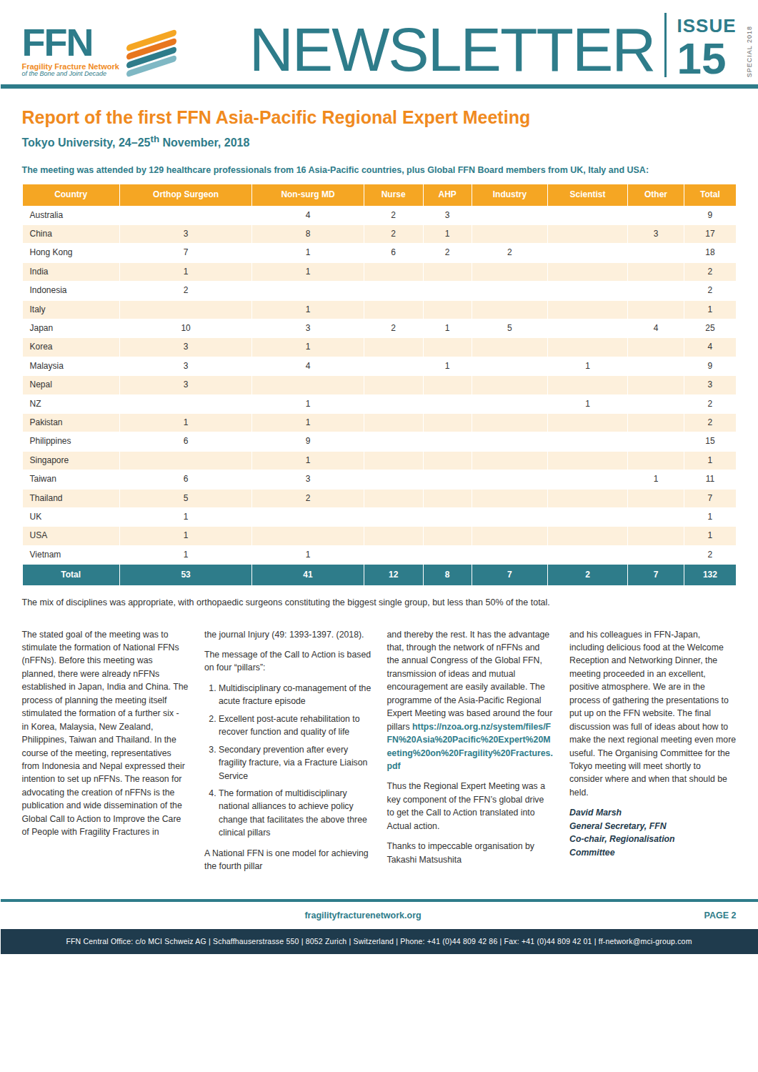FFN Fragility Fracture Network of the Bone and Joint Decade
NEWSLETTER
ISSUE 15 Special 2018
Report of the first FFN Asia-Pacific Regional Expert Meeting
Tokyo University, 24–25th November, 2018
The meeting was attended by 129 healthcare professionals from 16 Asia-Pacific countries, plus Global FFN Board members from UK, Italy and USA:
| Country | Orthop Surgeon | Non-surg MD | Nurse | AHP | Industry | Scientist | Other | Total |
| --- | --- | --- | --- | --- | --- | --- | --- | --- |
| Australia | | 4 | 2 | 3 | | | | 9 |
| China | 3 | 8 | 2 | 1 | | | 3 | 17 |
| Hong Kong | 7 | 1 | 6 | 2 | 2 | | | 18 |
| India | 1 | 1 | | | | | | 2 |
| Indonesia | 2 | | | | | | | 2 |
| Italy | | 1 | | | | | | 1 |
| Japan | 10 | 3 | 2 | 1 | 5 | | 4 | 25 |
| Korea | 3 | 1 | | | | | | 4 |
| Malaysia | 3 | 4 | | 1 | | 1 | | 9 |
| Nepal | 3 | | | | | | | 3 |
| NZ | | 1 | | | | 1 | | 2 |
| Pakistan | 1 | 1 | | | | | | 2 |
| Philippines | 6 | 9 | | | | | | 15 |
| Singapore | | 1 | | | | | | 1 |
| Taiwan | 6 | 3 | | | | | 1 | 11 |
| Thailand | 5 | 2 | | | | | | 7 |
| UK | 1 | | | | | | | 1 |
| USA | 1 | | | | | | | 1 |
| Vietnam | 1 | 1 | | | | | | 2 |
| Total | 53 | 41 | 12 | 8 | 7 | 2 | 7 | 132 |
The mix of disciplines was appropriate, with orthopaedic surgeons constituting the biggest single group, but less than 50% of the total.
The stated goal of the meeting was to stimulate the formation of National FFNs (nFFNs). Before this meeting was planned, there were already nFFNs established in Japan, India and China. The process of planning the meeting itself stimulated the formation of a further six - in Korea, Malaysia, New Zealand, Philippines, Taiwan and Thailand. In the course of the meeting, representatives from Indonesia and Nepal expressed their intention to set up nFFNs. The reason for advocating the creation of nFFNs is the publication and wide dissemination of the Global Call to Action to Improve the Care of People with Fragility Fractures in
the journal Injury (49: 1393-1397. (2018).
The message of the Call to Action is based on four “pillars”:
Multidisciplinary co-management of the acute fracture episode
Excellent post-acute rehabilitation to recover function and quality of life
Secondary prevention after every fragility fracture, via a Fracture Liaison Service
The formation of multidisciplinary national alliances to achieve policy change that facilitates the above three clinical pillars
A National FFN is one model for achieving the fourth pillar
and thereby the rest. It has the advantage that, through the network of nFFNs and the annual Congress of the Global FFN, transmission of ideas and mutual encouragement are easily available. The programme of the Asia-Pacific Regional Expert Meeting was based around the four pillars https://nzoa.org.nz/system/files/FFN%20Asia%20Pacific%20Expert%20Meeting%20on%20Fragility%20Fractures.pdf
Thus the Regional Expert Meeting was a key component of the FFN’s global drive to get the Call to Action translated into Actual action.
Thanks to impeccable organisation by Takashi Matsushita
and his colleagues in FFN-Japan, including delicious food at the Welcome Reception and Networking Dinner, the meeting proceeded in an excellent, positive atmosphere. We are in the process of gathering the presentations to put up on the FFN website. The final discussion was full of ideas about how to make the next regional meeting even more useful. The Organising Committee for the Tokyo meeting will meet shortly to consider where and when that should be held.
David Marsh General Secretary, FFN Co-chair, Regionalisation Committee
fragilityfracturenetwork.org PAGE 2
FFN Central Office: c/o MCI Schweiz AG | Schaffhauserstrasse 550 | 8052 Zurich | Switzerland | Phone: +41 (0)44 809 42 86 | Fax: +41 (0)44 809 42 01 | ff-network@mci-group.com